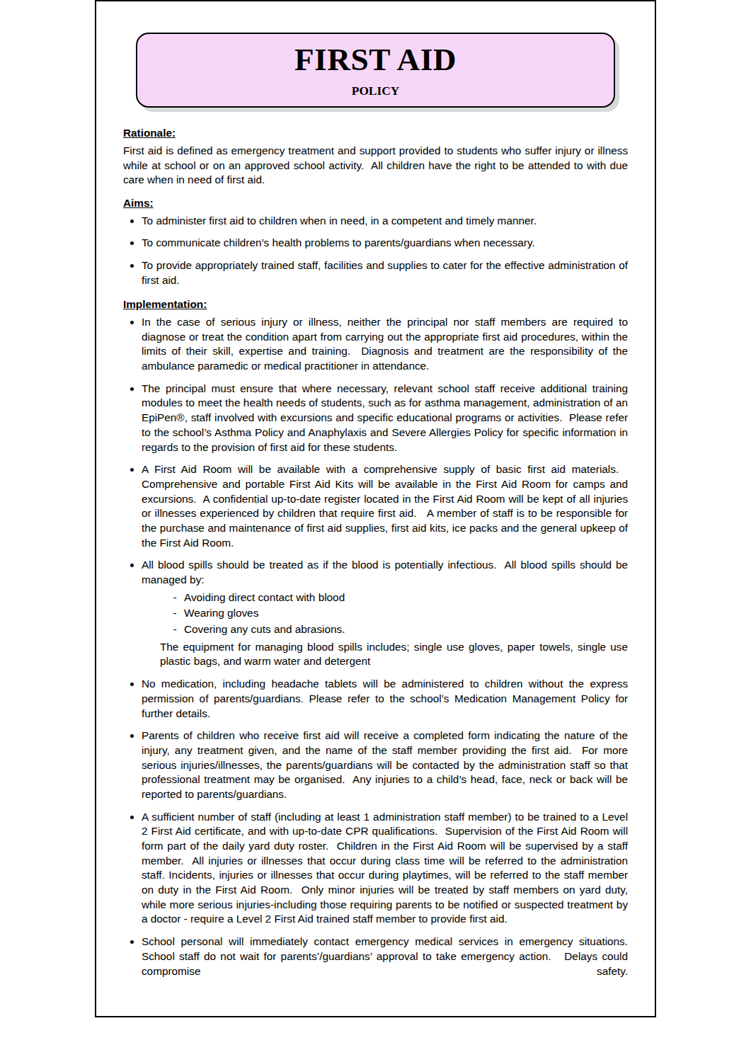FIRST AID
POLICY
Rationale:
First aid is defined as emergency treatment and support provided to students who suffer injury or illness while at school or on an approved school activity. All children have the right to be attended to with due care when in need of first aid.
Aims:
To administer first aid to children when in need, in a competent and timely manner.
To communicate children’s health problems to parents/guardians when necessary.
To provide appropriately trained staff, facilities and supplies to cater for the effective administration of first aid.
Implementation:
In the case of serious injury or illness, neither the principal nor staff members are required to diagnose or treat the condition apart from carrying out the appropriate first aid procedures, within the limits of their skill, expertise and training. Diagnosis and treatment are the responsibility of the ambulance paramedic or medical practitioner in attendance.
The principal must ensure that where necessary, relevant school staff receive additional training modules to meet the health needs of students, such as for asthma management, administration of an EpiPen®, staff involved with excursions and specific educational programs or activities. Please refer to the school’s Asthma Policy and Anaphylaxis and Severe Allergies Policy for specific information in regards to the provision of first aid for these students.
A First Aid Room will be available with a comprehensive supply of basic first aid materials. Comprehensive and portable First Aid Kits will be available in the First Aid Room for camps and excursions. A confidential up-to-date register located in the First Aid Room will be kept of all injuries or illnesses experienced by children that require first aid. A member of staff is to be responsible for the purchase and maintenance of first aid supplies, first aid kits, ice packs and the general upkeep of the First Aid Room.
All blood spills should be treated as if the blood is potentially infectious. All blood spills should be managed by:
Avoiding direct contact with blood
Wearing gloves
Covering any cuts and abrasions.
The equipment for managing blood spills includes; single use gloves, paper towels, single use plastic bags, and warm water and detergent
No medication, including headache tablets will be administered to children without the express permission of parents/guardians. Please refer to the school’s Medication Management Policy for further details.
Parents of children who receive first aid will receive a completed form indicating the nature of the injury, any treatment given, and the name of the staff member providing the first aid. For more serious injuries/illnesses, the parents/guardians will be contacted by the administration staff so that professional treatment may be organised. Any injuries to a child’s head, face, neck or back will be reported to parents/guardians.
A sufficient number of staff (including at least 1 administration staff member) to be trained to a Level 2 First Aid certificate, and with up-to-date CPR qualifications. Supervision of the First Aid Room will form part of the daily yard duty roster. Children in the First Aid Room will be supervised by a staff member. All injuries or illnesses that occur during class time will be referred to the administration staff. Incidents, injuries or illnesses that occur during playtimes, will be referred to the staff member on duty in the First Aid Room. Only minor injuries will be treated by staff members on yard duty, while more serious injuries-including those requiring parents to be notified or suspected treatment by a doctor - require a Level 2 First Aid trained staff member to provide first aid.
School personal will immediately contact emergency medical services in emergency situations. School staff do not wait for parents’/guardians’ approval to take emergency action. Delays could compromise safety.